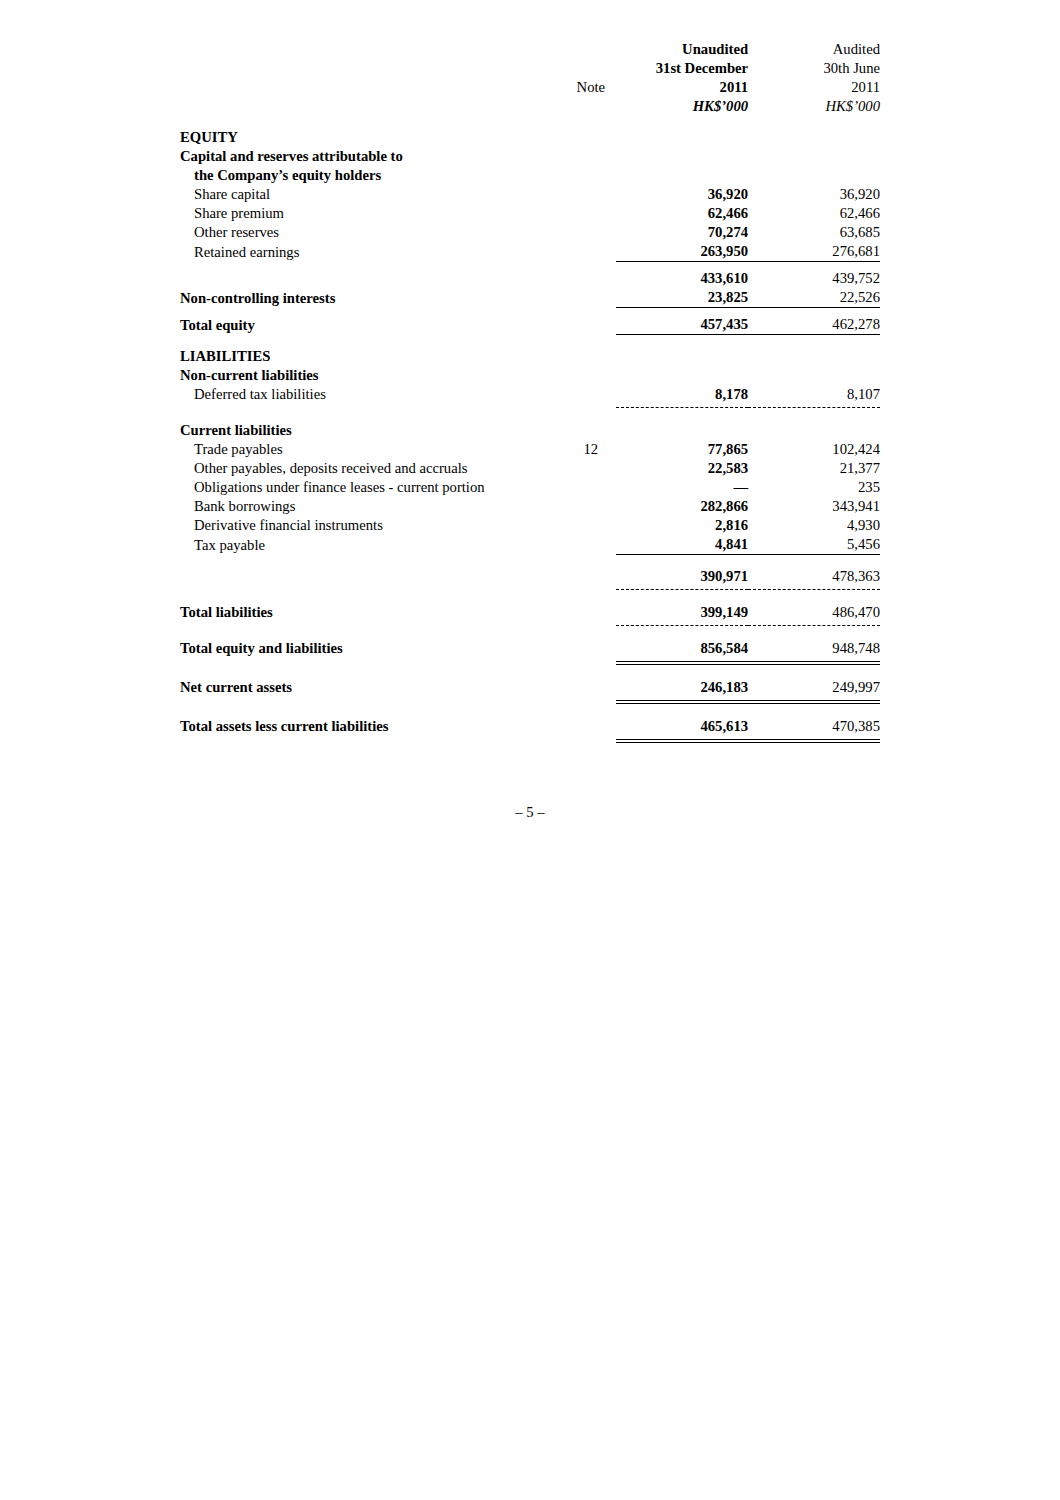| | | Unaudited | Audited |
| | | 31st December | 30th June |
| | Note | 2011 | 2011 |
| | | HK$’000 | HK$’000 |
| EQUITY | | | |
| Capital and reserves attributable to | | | |
| the Company’s equity holders | | | |
| Share capital | | 36,920 | 36,920 |
| Share premium | | 62,466 | 62,466 |
| Other reserves | | 70,274 | 63,685 |
| Retained earnings | | 263,950 | 276,681 |
| | | 433,610 | 439,752 |
| Non-controlling interests | | 23,825 | 22,526 |
| Total equity | | 457,435 | 462,278 |
| LIABILITIES | | | |
| Non-current liabilities | | | |
| Deferred tax liabilities | | 8,178 | 8,107 |
| Current liabilities | | | |
| Trade payables | 12 | 77,865 | 102,424 |
| Other payables, deposits received and accruals | | 22,583 | 21,377 |
| Obligations under finance leases - current portion | | — | 235 |
| Bank borrowings | | 282,866 | 343,941 |
| Derivative financial instruments | | 2,816 | 4,930 |
| Tax payable | | 4,841 | 5,456 |
| | | 390,971 | 478,363 |
| Total liabilities | | 399,149 | 486,470 |
| Total equity and liabilities | | 856,584 | 948,748 |
| Net current assets | | 246,183 | 249,997 |
| Total assets less current liabilities | | 465,613 | 470,385 |
– 5 –